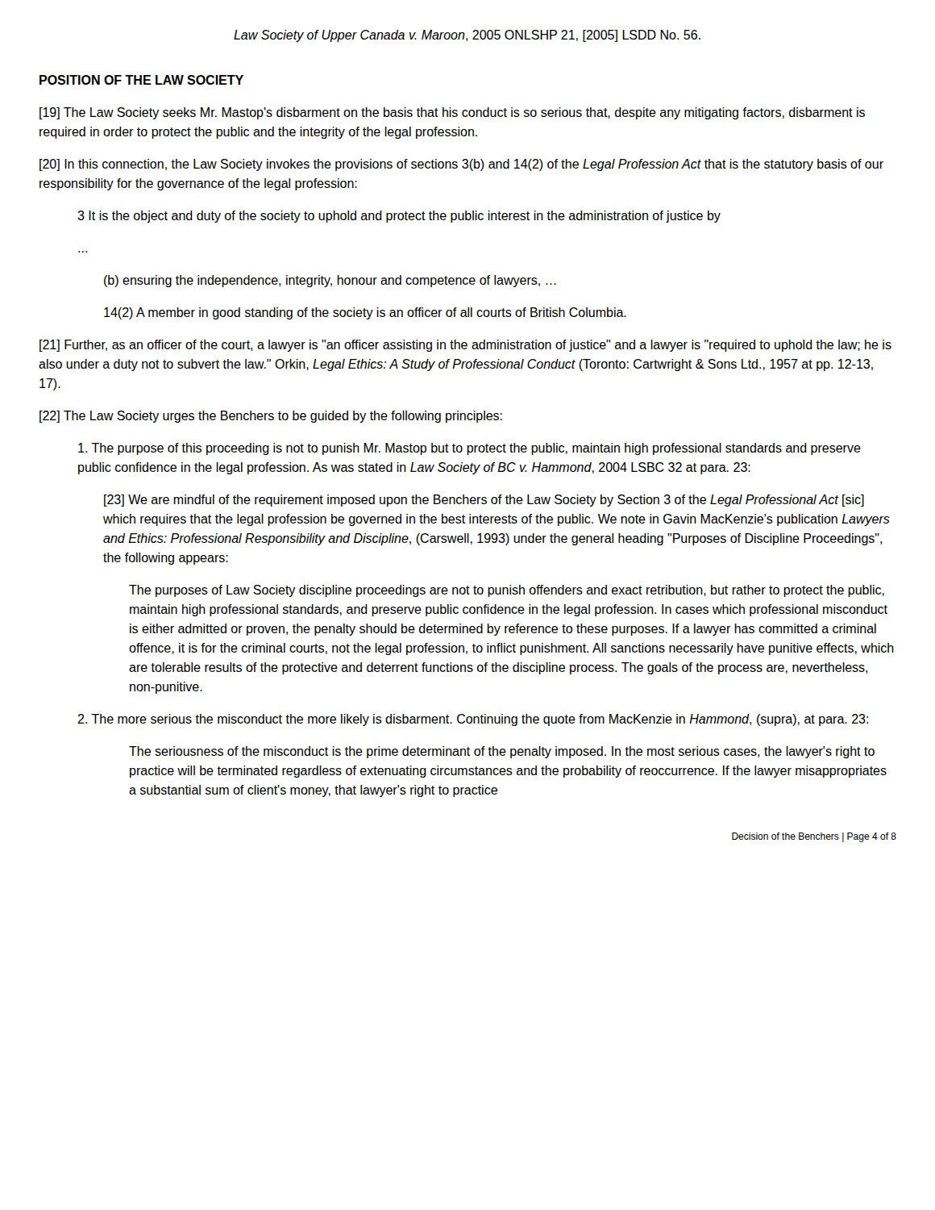Law Society of Upper Canada v. Maroon, 2005 ONLSHP 21, [2005] LSDD No. 56.
POSITION OF THE LAW SOCIETY
[19] The Law Society seeks Mr. Mastop's disbarment on the basis that his conduct is so serious that, despite any mitigating factors, disbarment is required in order to protect the public and the integrity of the legal profession.
[20] In this connection, the Law Society invokes the provisions of sections 3(b) and 14(2) of the Legal Profession Act that is the statutory basis of our responsibility for the governance of the legal profession:
3 It is the object and duty of the society to uphold and protect the public interest in the administration of justice by
...
(b) ensuring the independence, integrity, honour and competence of lawyers, …
14(2) A member in good standing of the society is an officer of all courts of British Columbia.
[21] Further, as an officer of the court, a lawyer is "an officer assisting in the administration of justice" and a lawyer is "required to uphold the law; he is also under a duty not to subvert the law." Orkin, Legal Ethics: A Study of Professional Conduct (Toronto: Cartwright & Sons Ltd., 1957 at pp. 12-13, 17).
[22] The Law Society urges the Benchers to be guided by the following principles:
1. The purpose of this proceeding is not to punish Mr. Mastop but to protect the public, maintain high professional standards and preserve public confidence in the legal profession. As was stated in Law Society of BC v. Hammond, 2004 LSBC 32 at para. 23:
[23] We are mindful of the requirement imposed upon the Benchers of the Law Society by Section 3 of the Legal Professional Act [sic] which requires that the legal profession be governed in the best interests of the public. We note in Gavin MacKenzie's publication Lawyers and Ethics: Professional Responsibility and Discipline, (Carswell, 1993) under the general heading "Purposes of Discipline Proceedings", the following appears:
The purposes of Law Society discipline proceedings are not to punish offenders and exact retribution, but rather to protect the public, maintain high professional standards, and preserve public confidence in the legal profession. In cases which professional misconduct is either admitted or proven, the penalty should be determined by reference to these purposes. If a lawyer has committed a criminal offence, it is for the criminal courts, not the legal profession, to inflict punishment. All sanctions necessarily have punitive effects, which are tolerable results of the protective and deterrent functions of the discipline process. The goals of the process are, nevertheless, non-punitive.
2. The more serious the misconduct the more likely is disbarment. Continuing the quote from MacKenzie in Hammond, (supra), at para. 23:
The seriousness of the misconduct is the prime determinant of the penalty imposed. In the most serious cases, the lawyer's right to practice will be terminated regardless of extenuating circumstances and the probability of reoccurrence. If the lawyer misappropriates a substantial sum of client's money, that lawyer's right to practice
Decision of the Benchers | Page 4 of 8